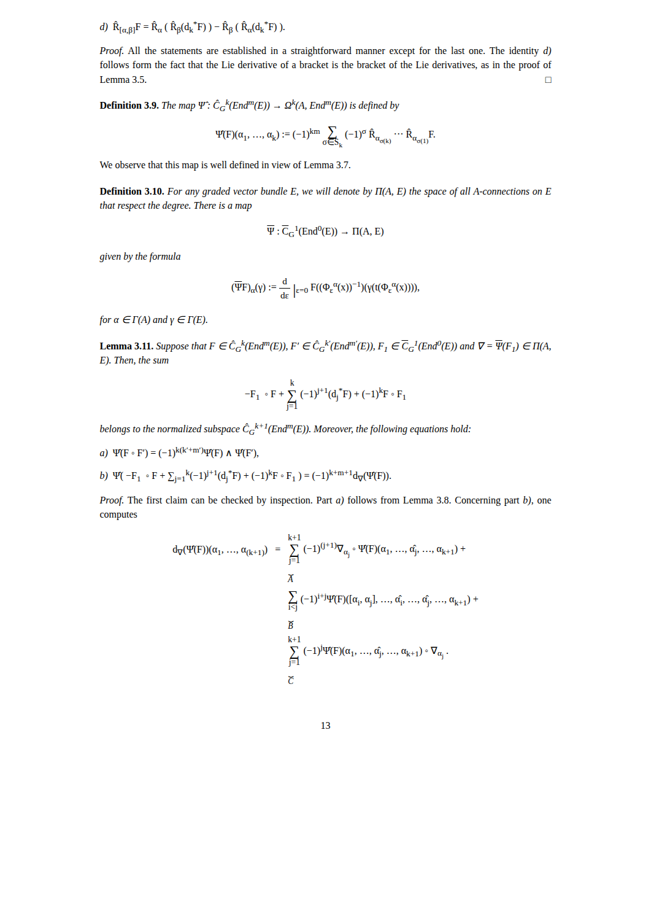d) R̂[α,β]F = R̂α ( R̂β(dk*F) ) − R̂β ( R̂α(dk*F) ).
Proof. All the statements are established in a straightforward manner except for the last one. The identity d) follows form the fact that the Lie derivative of a bracket is the bracket of the Lie derivatives, as in the proof of Lemma 3.5. □
Definition 3.9. The map Ψ̂ : ĈGk(Endm(E)) → Ωk(A, Endm(E)) is defined by
Ψ̂(F)(α1, …, αk) := (−1)km ∑σ∈Sk (−1)σ R̂ασ(k) ··· R̂ασ(1)F.
We observe that this map is well defined in view of Lemma 3.7.
Definition 3.10. For any graded vector bundle E, we will denote by Π(A, E) the space of all A-connections on E that respect the degree. There is a map
Ψ : CG1(End0(E)) → Π(A, E)
given by the formula
(ΨF)α(γ) := ddε |ε=0 F((Φεα(x))−1)(γ(t(Φεα(x)))),
for α ∈ Γ(A) and γ ∈ Γ(E).
Lemma 3.11. Suppose that F ∈ ĈGk(Endm(E)), F′ ∈ ĈGk′(Endm′(E)), F1 ∈ CG1(End0(E)) and ∇ = Ψ(F1) ∈ Π(A, E). Then, the sum
−F1 ◦ F + k∑j=1 (−1)j+1(dj*F) + (−1)kF ◦ F1
belongs to the normalized subspace ĈGk+1(Endm(E)). Moreover, the following equations hold:
a) Ψ̂(F ◦ F′) = (−1)k(k′+m′)Ψ̂(F) ∧ Ψ̂(F′),
b) Ψ̂( −F1 ◦ F + ∑j=1k(−1)j+1(dj*F) + (−1)kF ◦ F1 ) = (−1)k+m+1d∇(Ψ̂(F)).
Proof. The first claim can be checked by inspection. Part a) follows from Lemma 3.8. Concerning part b), one computes
| d ∇ (Ψ̂(F))(α 1 , …, α (k+1) ) | = | k+1 ∑ j=1 (−1) (j+1) ∇ α j ◦ Ψ̂(F)(α 1 , …, α̂ j , …, α k+1 ) + |
| | | ⏟ A |
| | | ∑ i<j (−1) i+j Ψ̂(F)([α i , α j ], …, α̂ i , …, α̂ j , …, α k+1 ) + |
| | | ⏟ B |
| | | k+1 ∑ j=1 (−1) j Ψ̂(F)(α 1 , …, α̂ j , …, α k+1 ) ◦ ∇ α j . |
| | | ⏟ C |
13